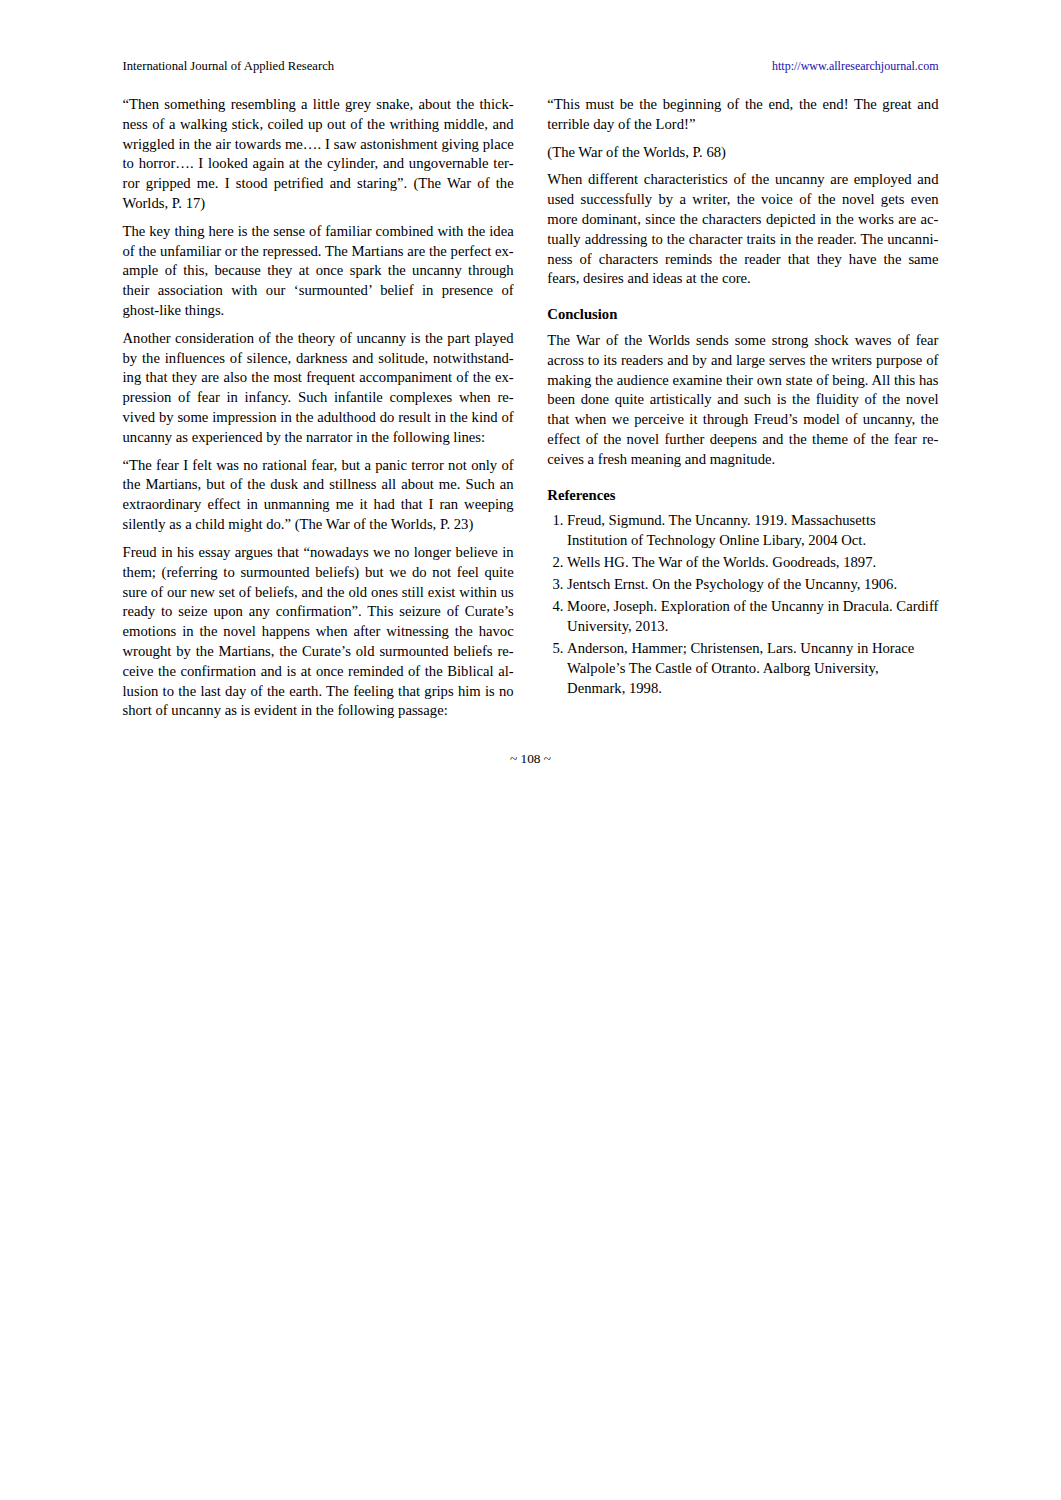International Journal of Applied Research http://www.allresearchjournal.com
“Then something resembling a little grey snake, about the thickness of a walking stick, coiled up out of the writhing middle, and wriggled in the air towards me…. I saw astonishment giving place to horror…. I looked again at the cylinder, and ungovernable terror gripped me. I stood petrified and staring”. (The War of the Worlds, P. 17)
The key thing here is the sense of familiar combined with the idea of the unfamiliar or the repressed. The Martians are the perfect example of this, because they at once spark the uncanny through their association with our ‘surmounted’ belief in presence of ghost-like things.
Another consideration of the theory of uncanny is the part played by the influences of silence, darkness and solitude, notwithstanding that they are also the most frequent accompaniment of the expression of fear in infancy. Such infantile complexes when revived by some impression in the adulthood do result in the kind of uncanny as experienced by the narrator in the following lines:
“The fear I felt was no rational fear, but a panic terror not only of the Martians, but of the dusk and stillness all about me. Such an extraordinary effect in unmanning me it had that I ran weeping silently as a child might do.” (The War of the Worlds, P. 23)
Freud in his essay argues that “nowadays we no longer believe in them; (referring to surmounted beliefs) but we do not feel quite sure of our new set of beliefs, and the old ones still exist within us ready to seize upon any confirmation”. This seizure of Curate’s emotions in the novel happens when after witnessing the havoc wrought by the Martians, the Curate’s old surmounted beliefs receive the confirmation and is at once reminded of the Biblical allusion to the last day of the earth. The feeling that grips him is no short of uncanny as is evident in the following passage:
“This must be the beginning of the end, the end! The great and terrible day of the Lord!”
(The War of the Worlds, P. 68)
When different characteristics of the uncanny are employed and used successfully by a writer, the voice of the novel gets even more dominant, since the characters depicted in the works are actually addressing to the character traits in the reader. The uncanniness of characters reminds the reader that they have the same fears, desires and ideas at the core.
Conclusion
The War of the Worlds sends some strong shock waves of fear across to its readers and by and large serves the writers purpose of making the audience examine their own state of being. All this has been done quite artistically and such is the fluidity of the novel that when we perceive it through Freud’s model of uncanny, the effect of the novel further deepens and the theme of the fear receives a fresh meaning and magnitude.
References
Freud, Sigmund. The Uncanny. 1919. Massachusetts Institution of Technology Online Libary, 2004 Oct.
Wells HG. The War of the Worlds. Goodreads, 1897.
Jentsch Ernst. On the Psychology of the Uncanny, 1906.
Moore, Joseph. Exploration of the Uncanny in Dracula. Cardiff University, 2013.
Anderson, Hammer; Christensen, Lars. Uncanny in Horace Walpole’s The Castle of Otranto. Aalborg University, Denmark, 1998.
~ 108 ~